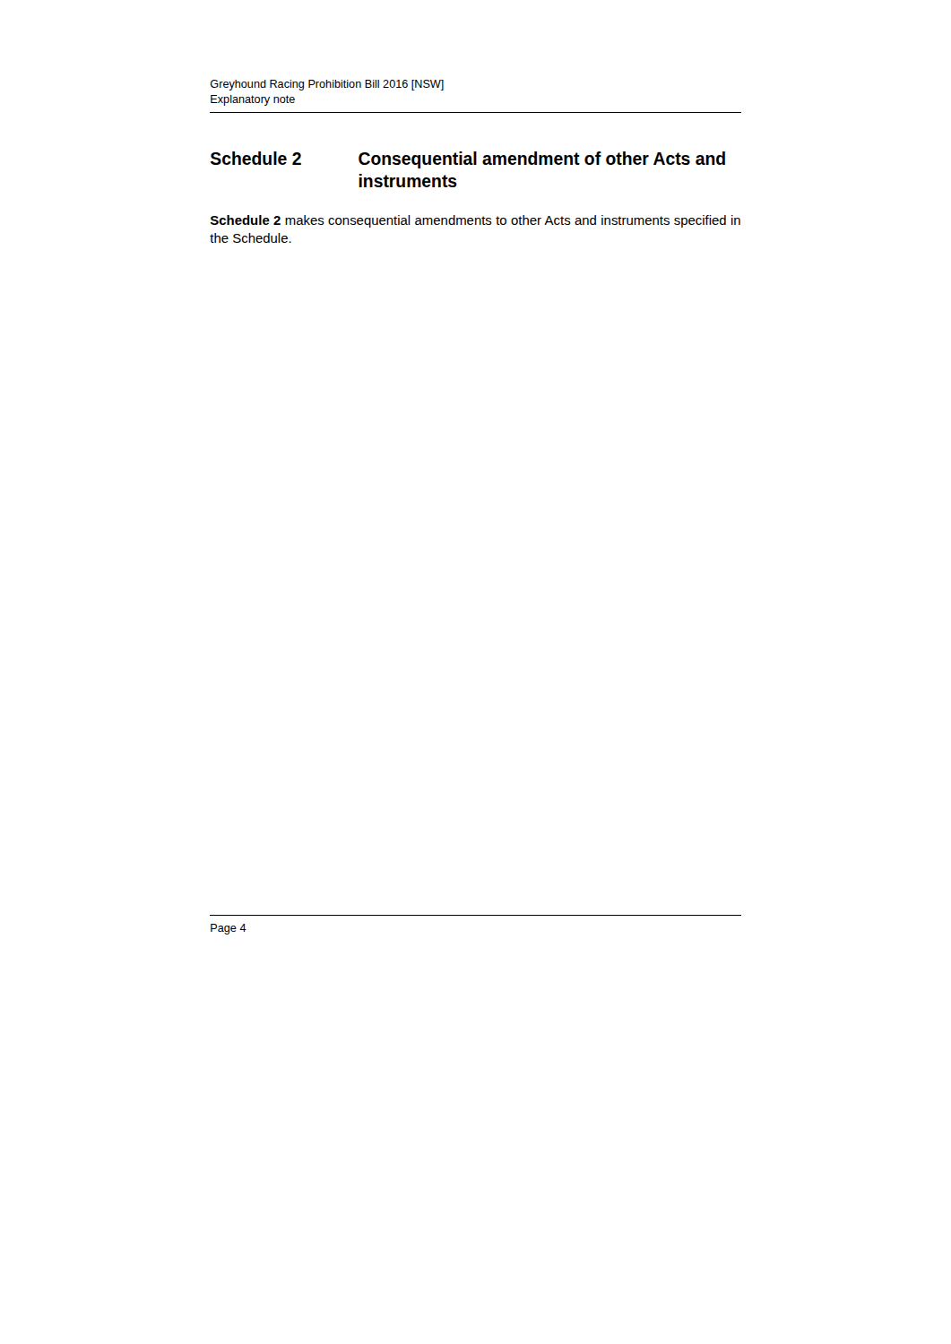Greyhound Racing Prohibition Bill 2016 [NSW] Explanatory note
Schedule 2 Consequential amendment of other Acts and instruments
Schedule 2 makes consequential amendments to other Acts and instruments specified in the Schedule.
Page 4